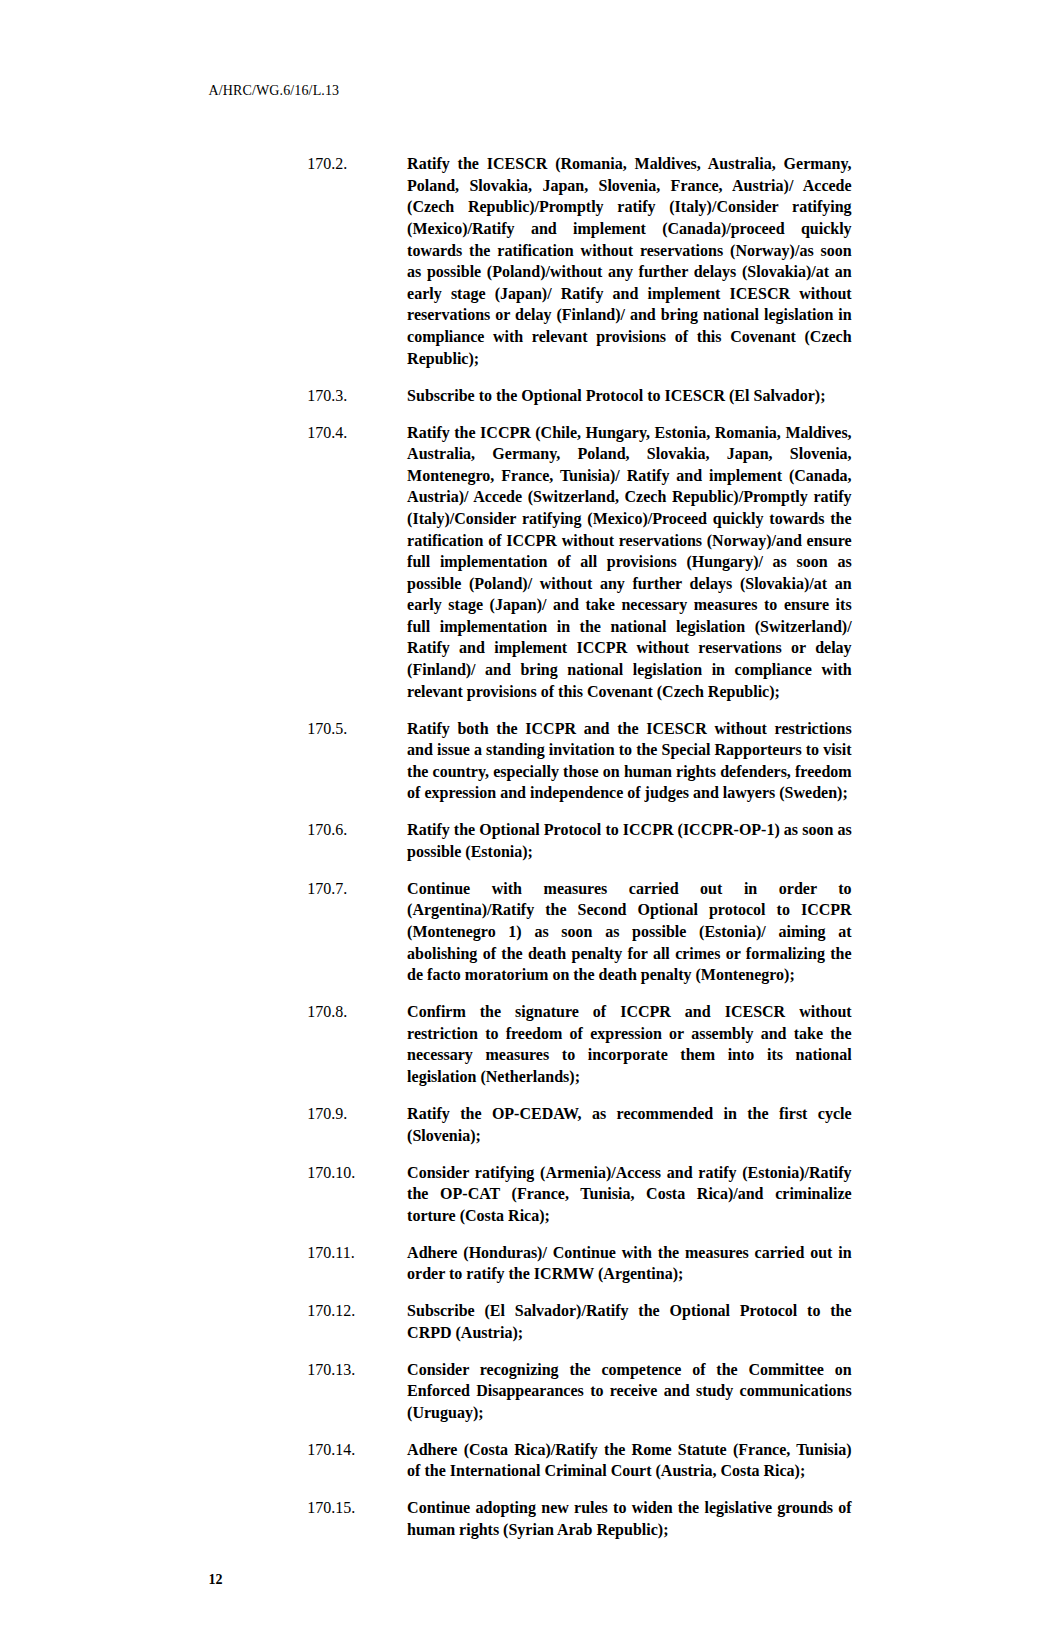A/HRC/WG.6/16/L.13
170.2. Ratify the ICESCR (Romania, Maldives, Australia, Germany, Poland, Slovakia, Japan, Slovenia, France, Austria)/ Accede (Czech Republic)/Promptly ratify (Italy)/Consider ratifying (Mexico)/Ratify and implement (Canada)/proceed quickly towards the ratification without reservations (Norway)/as soon as possible (Poland)/without any further delays (Slovakia)/at an early stage (Japan)/ Ratify and implement ICESCR without reservations or delay (Finland)/ and bring national legislation in compliance with relevant provisions of this Covenant (Czech Republic);
170.3. Subscribe to the Optional Protocol to ICESCR (El Salvador);
170.4. Ratify the ICCPR (Chile, Hungary, Estonia, Romania, Maldives, Australia, Germany, Poland, Slovakia, Japan, Slovenia, Montenegro, France, Tunisia)/ Ratify and implement (Canada, Austria)/ Accede (Switzerland, Czech Republic)/Promptly ratify (Italy)/Consider ratifying (Mexico)/Proceed quickly towards the ratification of ICCPR without reservations (Norway)/and ensure full implementation of all provisions (Hungary)/ as soon as possible (Poland)/ without any further delays (Slovakia)/at an early stage (Japan)/ and take necessary measures to ensure its full implementation in the national legislation (Switzerland)/ Ratify and implement ICCPR without reservations or delay (Finland)/ and bring national legislation in compliance with relevant provisions of this Covenant (Czech Republic);
170.5. Ratify both the ICCPR and the ICESCR without restrictions and issue a standing invitation to the Special Rapporteurs to visit the country, especially those on human rights defenders, freedom of expression and independence of judges and lawyers (Sweden);
170.6. Ratify the Optional Protocol to ICCPR (ICCPR-OP-1) as soon as possible (Estonia);
170.7. Continue with measures carried out in order to (Argentina)/Ratify the Second Optional protocol to ICCPR (Montenegro 1) as soon as possible (Estonia)/ aiming at abolishing of the death penalty for all crimes or formalizing the de facto moratorium on the death penalty (Montenegro);
170.8. Confirm the signature of ICCPR and ICESCR without restriction to freedom of expression or assembly and take the necessary measures to incorporate them into its national legislation (Netherlands);
170.9. Ratify the OP-CEDAW, as recommended in the first cycle (Slovenia);
170.10. Consider ratifying (Armenia)/Access and ratify (Estonia)/Ratify the OP-CAT (France, Tunisia, Costa Rica)/and criminalize torture (Costa Rica);
170.11. Adhere (Honduras)/ Continue with the measures carried out in order to ratify the ICRMW (Argentina);
170.12. Subscribe (El Salvador)/Ratify the Optional Protocol to the CRPD (Austria);
170.13. Consider recognizing the competence of the Committee on Enforced Disappearances to receive and study communications (Uruguay);
170.14. Adhere (Costa Rica)/Ratify the Rome Statute (France, Tunisia) of the International Criminal Court (Austria, Costa Rica);
170.15. Continue adopting new rules to widen the legislative grounds of human rights (Syrian Arab Republic);
12